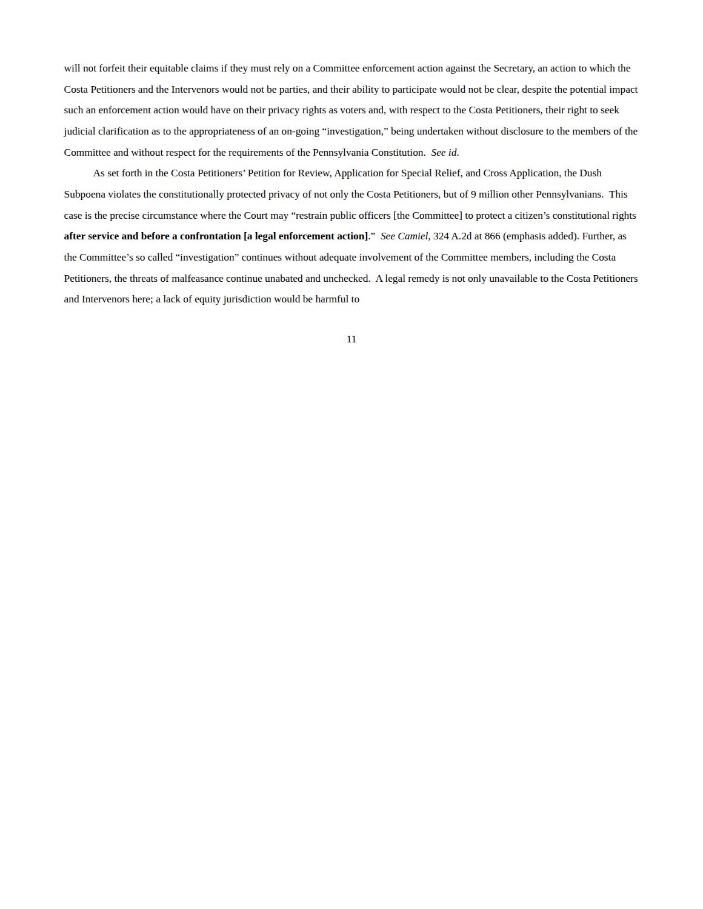will not forfeit their equitable claims if they must rely on a Committee enforcement action against the Secretary, an action to which the Costa Petitioners and the Intervenors would not be parties, and their ability to participate would not be clear, despite the potential impact such an enforcement action would have on their privacy rights as voters and, with respect to the Costa Petitioners, their right to seek judicial clarification as to the appropriateness of an on-going “investigation,” being undertaken without disclosure to the members of the Committee and without respect for the requirements of the Pennsylvania Constitution. See id.
As set forth in the Costa Petitioners’ Petition for Review, Application for Special Relief, and Cross Application, the Dush Subpoena violates the constitutionally protected privacy of not only the Costa Petitioners, but of 9 million other Pennsylvanians. This case is the precise circumstance where the Court may “restrain public officers [the Committee] to protect a citizen’s constitutional rights after service and before a confrontation [a legal enforcement action].” See Camiel, 324 A.2d at 866 (emphasis added). Further, as the Committee’s so called “investigation” continues without adequate involvement of the Committee members, including the Costa Petitioners, the threats of malfeasance continue unabated and unchecked. A legal remedy is not only unavailable to the Costa Petitioners and Intervenors here; a lack of equity jurisdiction would be harmful to
11